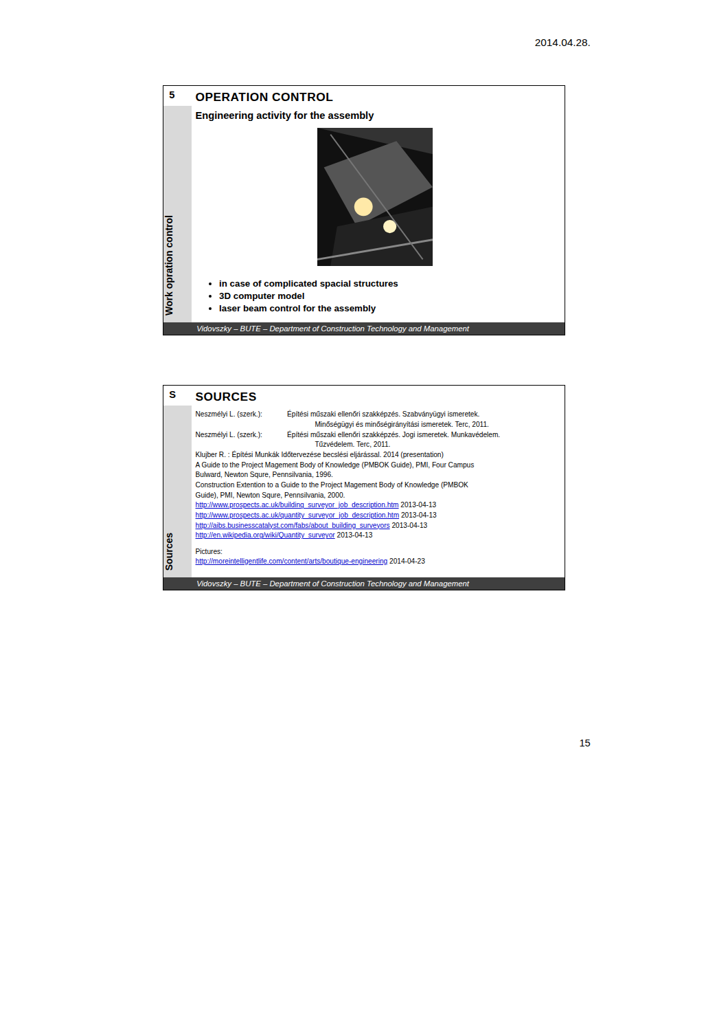2014.04.28.
5
OPERATION CONTROL
Work opration control
Engineering activity for the assembly
in case of complicated spacial structures
3D computer model
laser beam control for the assembly
Vidovszky – BUTE – Department of Construction Technology and Management
S
SOURCES
Sources
Neszmélyi L. (szerk.):
Építési műszaki ellenőri szakképzés. Szabványügyi ismeretek.
Minőségügyi és minőségirányítási ismeretek. Terc, 2011.
Neszmélyi L. (szerk.):
Építési műszaki ellenőri szakképzés. Jogi ismeretek. Munkavédelem.
Tűzvédelem. Terc, 2011.
Klujber R. : Építési Munkák Időtervezése becslési eljárással. 2014 (presentation)
A Guide to the Project Magement Body of Knowledge (PMBOK Guide), PMI, Four Campus
Bulward, Newton Squre, Pennsilvania, 1996.
Construction Extention to a Guide to the Project Magement Body of Knowledge (PMBOK
Guide), PMI, Newton Squre, Pennsilvania, 2000.
http://www.prospects.ac.uk/building_surveyor_job_description.htm 2013-04-13
http://www.prospects.ac.uk/quantity_surveyor_job_description.htm 2013-04-13
http://aibs.businesscatalyst.com/fabs/about_building_surveyors 2013-04-13
http://en.wikipedia.org/wiki/Quantity_surveyor 2013-04-13
Pictures:
http://moreintelligentlife.com/content/arts/boutique-engineering 2014-04-23
Vidovszky – BUTE – Department of Construction Technology and Management
15